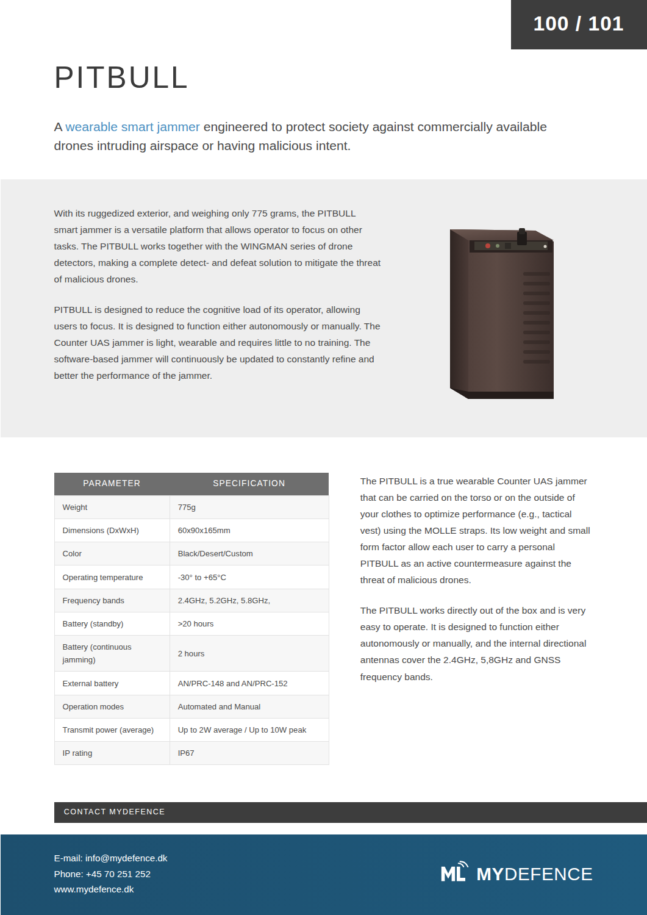100 / 101
PITBULL
A wearable smart jammer engineered to protect society against commercially available drones intruding airspace or having malicious intent.
With its ruggedized exterior, and weighing only 775 grams, the PITBULL smart jammer is a versatile platform that allows operator to focus on other tasks. The PITBULL works together with the WINGMAN series of drone detectors, making a complete detect- and defeat solution to mitigate the threat of malicious drones.
PITBULL is designed to reduce the cognitive load of its operator, allowing users to focus. It is designed to function either autonomously or manually. The Counter UAS jammer is light, wearable and requires little to no training. The software-based jammer will continuously be updated to constantly refine and better the performance of the jammer.
| PARAMETER | SPECIFICATION |
| --- | --- |
| Weight | 775g |
| Dimensions (DxWxH) | 60x90x165mm |
| Color | Black/Desert/Custom |
| Operating temperature | -30° to +65°C |
| Frequency bands | 2.4GHz, 5.2GHz, 5.8GHz, |
| Battery (standby) | >20 hours |
| Battery (continuous jamming) | 2 hours |
| External battery | AN/PRC-148 and AN/PRC-152 |
| Operation modes | Automated and Manual |
| Transmit power (average) | Up to 2W average / Up to 10W peak |
| IP rating | IP67 |
The PITBULL is a true wearable Counter UAS jammer that can be carried on the torso or on the outside of your clothes to optimize performance (e.g., tactical vest) using the MOLLE straps. Its low weight and small form factor allow each user to carry a personal PITBULL as an active countermeasure against the threat of malicious drones.
The PITBULL works directly out of the box and is very easy to operate. It is designed to function either autonomously or manually, and the internal directional antennas cover the 2.4GHz, 5,8GHz and GNSS frequency bands.
CONTACT MYDEFENCE
E-mail: info@mydefence.dk
Phone: +45 70 251 252
www.mydefence.dk
MYDEFENCE